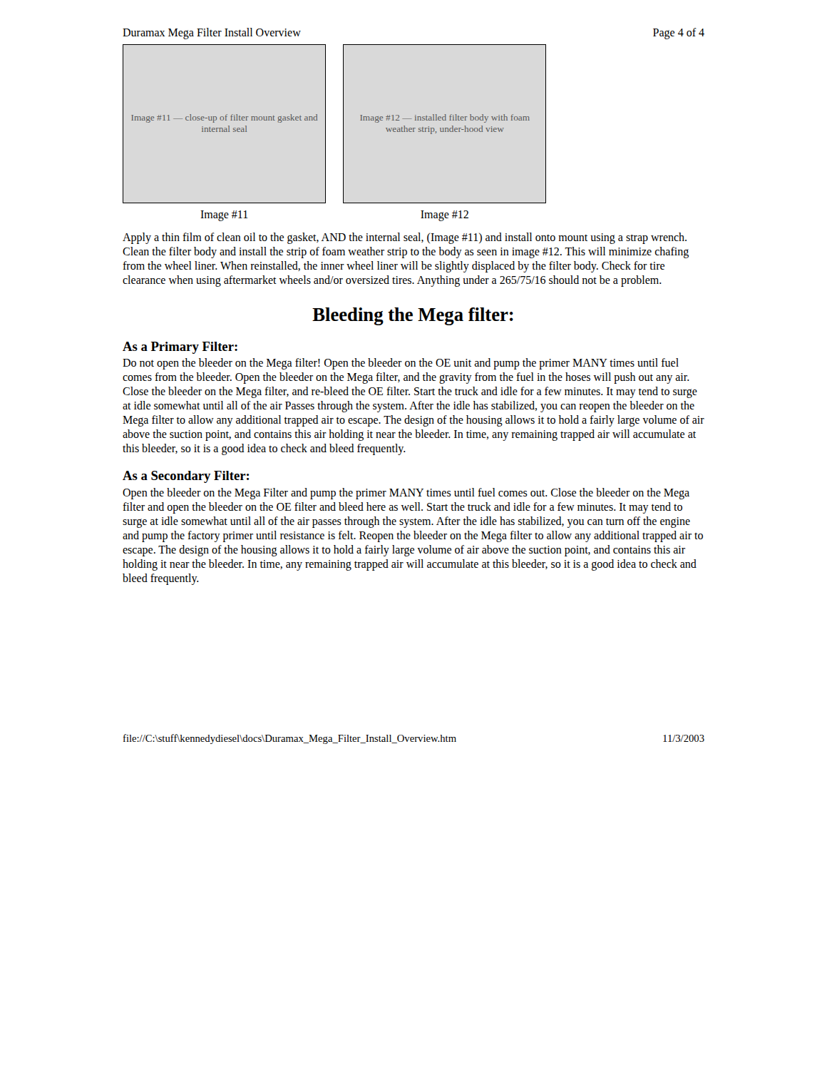Duramax Mega Filter Install Overview Page 4 of 4
Image #11 — close-up of filter mount gasket and internal seal
Image #11
Image #12 — installed filter body with foam weather strip, under-hood view
Image #12
Apply a thin film of clean oil to the gasket, AND the internal seal, (Image #11) and install onto mount using a strap wrench. Clean the filter body and install the strip of foam weather strip to the body as seen in image #12. This will minimize chafing from the wheel liner. When reinstalled, the inner wheel liner will be slightly displaced by the filter body. Check for tire clearance when using aftermarket wheels and/or oversized tires. Anything under a 265/75/16 should not be a problem.
Bleeding the Mega filter:
As a Primary Filter:
Do not open the bleeder on the Mega filter! Open the bleeder on the OE unit and pump the primer MANY times until fuel comes from the bleeder. Open the bleeder on the Mega filter, and the gravity from the fuel in the hoses will push out any air. Close the bleeder on the Mega filter, and re-bleed the OE filter. Start the truck and idle for a few minutes. It may tend to surge at idle somewhat until all of the air Passes through the system. After the idle has stabilized, you can reopen the bleeder on the Mega filter to allow any additional trapped air to escape. The design of the housing allows it to hold a fairly large volume of air above the suction point, and contains this air holding it near the bleeder. In time, any remaining trapped air will accumulate at this bleeder, so it is a good idea to check and bleed frequently.
As a Secondary Filter:
Open the bleeder on the Mega Filter and pump the primer MANY times until fuel comes out. Close the bleeder on the Mega filter and open the bleeder on the OE filter and bleed here as well. Start the truck and idle for a few minutes. It may tend to surge at idle somewhat until all of the air passes through the system. After the idle has stabilized, you can turn off the engine and pump the factory primer until resistance is felt. Reopen the bleeder on the Mega filter to allow any additional trapped air to escape. The design of the housing allows it to hold a fairly large volume of air above the suction point, and contains this air holding it near the bleeder. In time, any remaining trapped air will accumulate at this bleeder, so it is a good idea to check and bleed frequently.
file://C:\stuff\kennedydiesel\docs\Duramax_Mega_Filter_Install_Overview.htm 11/3/2003